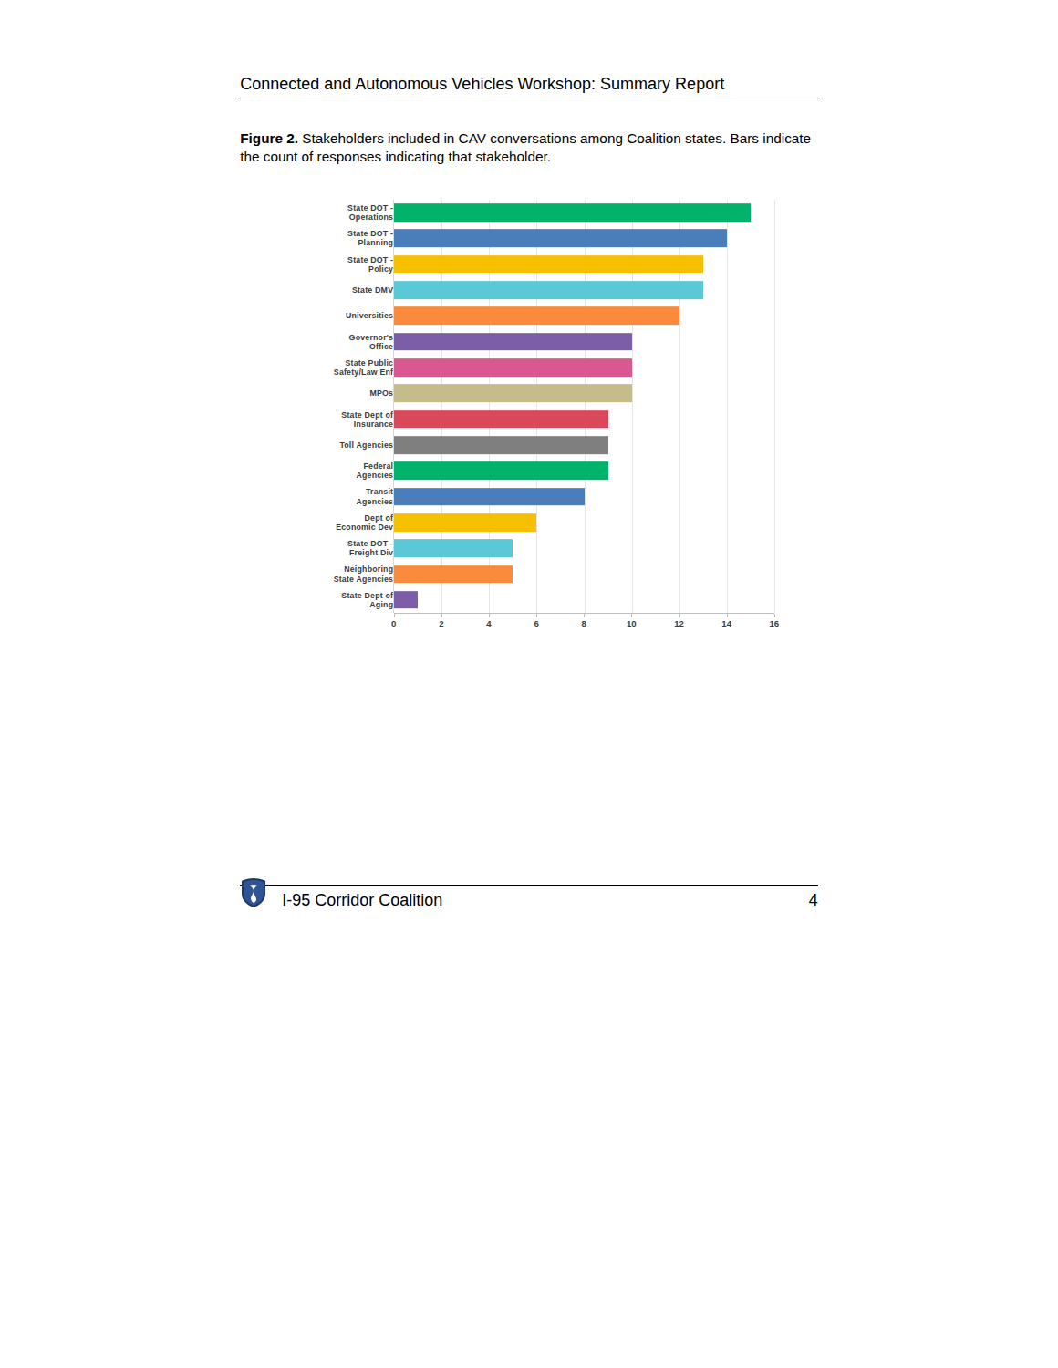Connected and Autonomous Vehicles Workshop: Summary Report
Figure 2. Stakeholders included in CAV conversations among Coalition states. Bars indicate the count of responses indicating that stakeholder.
| State DOT - Operations | |
| State DOT - Planning | |
| State DOT - Policy | |
| State DMV | |
| Universities | |
| Governor's Office | |
| State Public Safety/Law Enf | |
| MPOs | |
| State Dept of Insurance | |
| Toll Agencies | |
| Federal Agencies | |
| Transit Agencies | |
| Dept of Economic Dev | |
| State DOT - Freight Div | |
| Neighboring State Agencies | |
| State Dept of Aging | |
| | 0 2 4 6 8 10 12 14 16 |
I-95 Corridor Coalition
4